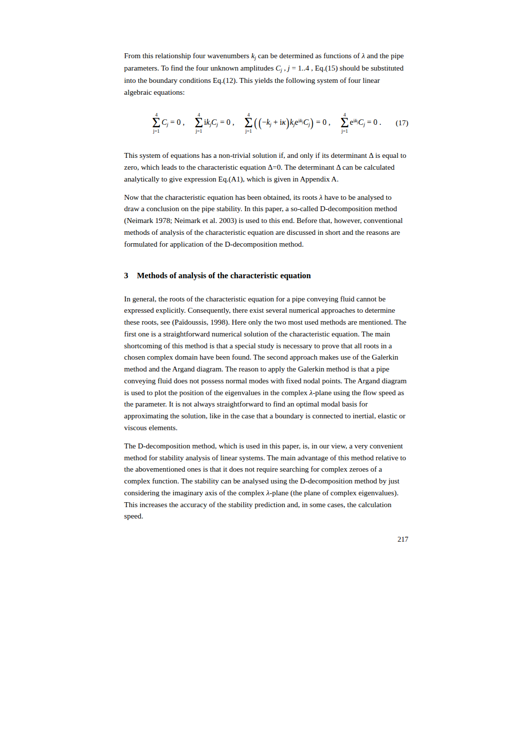From this relationship four wavenumbers kj can be determined as functions of λ and the pipe parameters. To find the four unknown amplitudes Cj , j = 1..4 , Eq.(15) should be substituted into the boundary conditions Eq.(12). This yields the following system of four linear algebraic equations:
4 Σj=1 Cj = 0 , 4 Σj=1ikjCj = 0 , 4 Σj=1((−kj + iκ) kjeikjCj) = 0 , 4 Σj=1eikjCj = 0 . (17)
This system of equations has a non-trivial solution if, and only if its determinant Δ is equal to zero, which leads to the characteristic equation Δ=0. The determinant Δ can be calculated analytically to give expression Eq.(A1), which is given in Appendix A.
Now that the characteristic equation has been obtained, its roots λ have to be analysed to draw a conclusion on the pipe stability. In this paper, a so-called D-decomposition method (Neimark 1978; Neimark et al. 2003) is used to this end. Before that, however, conventional methods of analysis of the characteristic equation are discussed in short and the reasons are formulated for application of the D-decomposition method.
3 Methods of analysis of the characteristic equation
In general, the roots of the characteristic equation for a pipe conveying fluid cannot be expressed explicitly. Consequently, there exist several numerical approaches to determine these roots, see (Païdoussis, 1998). Here only the two most used methods are mentioned. The first one is a straightforward numerical solution of the characteristic equation. The main shortcoming of this method is that a special study is necessary to prove that all roots in a chosen complex domain have been found. The second approach makes use of the Galerkin method and the Argand diagram. The reason to apply the Galerkin method is that a pipe conveying fluid does not possess normal modes with fixed nodal points. The Argand diagram is used to plot the position of the eigenvalues in the complex λ-plane using the flow speed as the parameter. It is not always straightforward to find an optimal modal basis for approximating the solution, like in the case that a boundary is connected to inertial, elastic or viscous elements.
The D-decomposition method, which is used in this paper, is, in our view, a very convenient method for stability analysis of linear systems. The main advantage of this method relative to the abovementioned ones is that it does not require searching for complex zeroes of a complex function. The stability can be analysed using the D-decomposition method by just considering the imaginary axis of the complex λ-plane (the plane of complex eigenvalues). This increases the accuracy of the stability prediction and, in some cases, the calculation speed.
217